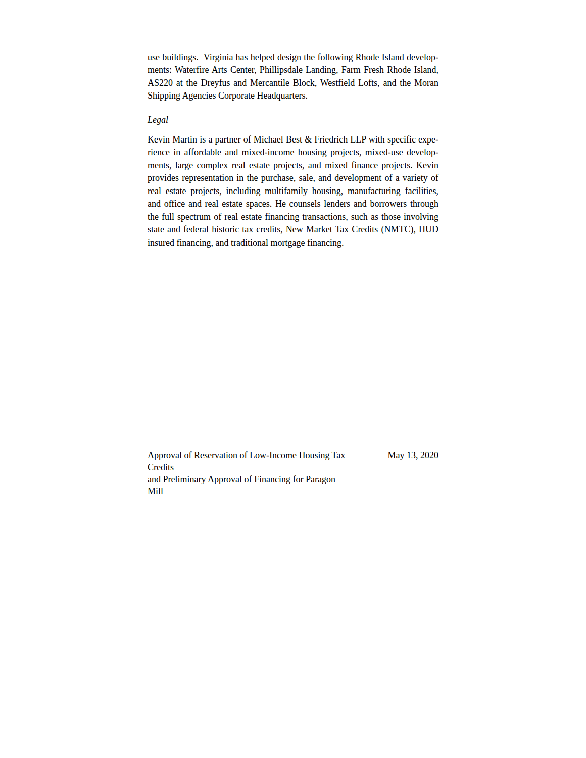use buildings. Virginia has helped design the following Rhode Island developments: Waterfire Arts Center, Phillipsdale Landing, Farm Fresh Rhode Island, AS220 at the Dreyfus and Mercantile Block, Westfield Lofts, and the Moran Shipping Agencies Corporate Headquarters.
Legal
Kevin Martin is a partner of Michael Best & Friedrich LLP with specific experience in affordable and mixed-income housing projects, mixed-use developments, large complex real estate projects, and mixed finance projects. Kevin provides representation in the purchase, sale, and development of a variety of real estate projects, including multifamily housing, manufacturing facilities, and office and real estate spaces. He counsels lenders and borrowers through the full spectrum of real estate financing transactions, such as those involving state and federal historic tax credits, New Market Tax Credits (NMTC), HUD insured financing, and traditional mortgage financing.
Approval of Reservation of Low-Income Housing Tax Credits
and Preliminary Approval of Financing for Paragon Mill
May 13, 2020